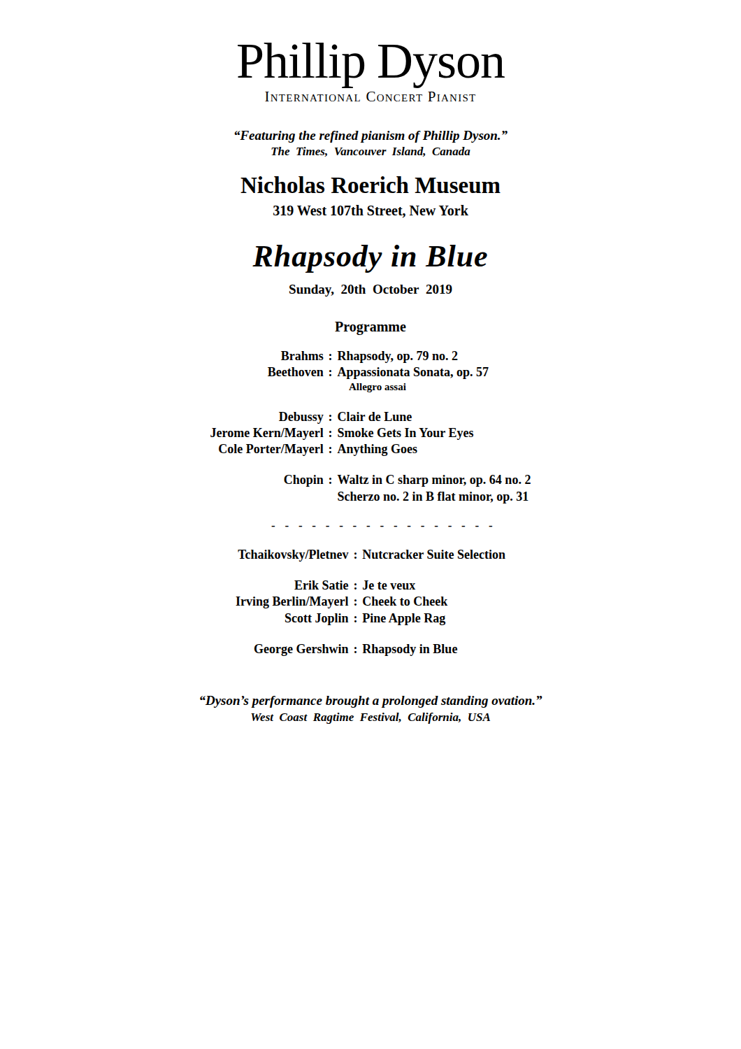Phillip Dyson
International Concert Pianist
“Featuring the refined pianism of Phillip Dyson.” The Times, Vancouver Island, Canada
Nicholas Roerich Museum
319 West 107th Street, New York
Rhapsody in Blue
Sunday, 20th October 2019
Programme
| Brahms | : | Rhapsody, op. 79 no. 2 |
| Beethoven | : | Appassionata Sonata, op. 57 Allegro assai |
| Debussy | : | Clair de Lune |
| Jerome Kern/Mayerl | : | Smoke Gets In Your Eyes |
| Cole Porter/Mayerl | : | Anything Goes |
| Chopin | : | Waltz in C sharp minor, op. 64 no. 2 Scherzo no. 2 in B flat minor, op. 31 |
- - - - - - - - - - - - - - - - -
| Tchaikovsky/Pletnev | : | Nutcracker Suite Selection |
| Erik Satie | : | Je te veux |
| Irving Berlin/Mayerl | : | Cheek to Cheek |
| Scott Joplin | : | Pine Apple Rag |
| George Gershwin | : | Rhapsody in Blue |
“Dyson’s performance brought a prolonged standing ovation.” West Coast Ragtime Festival, California, USA